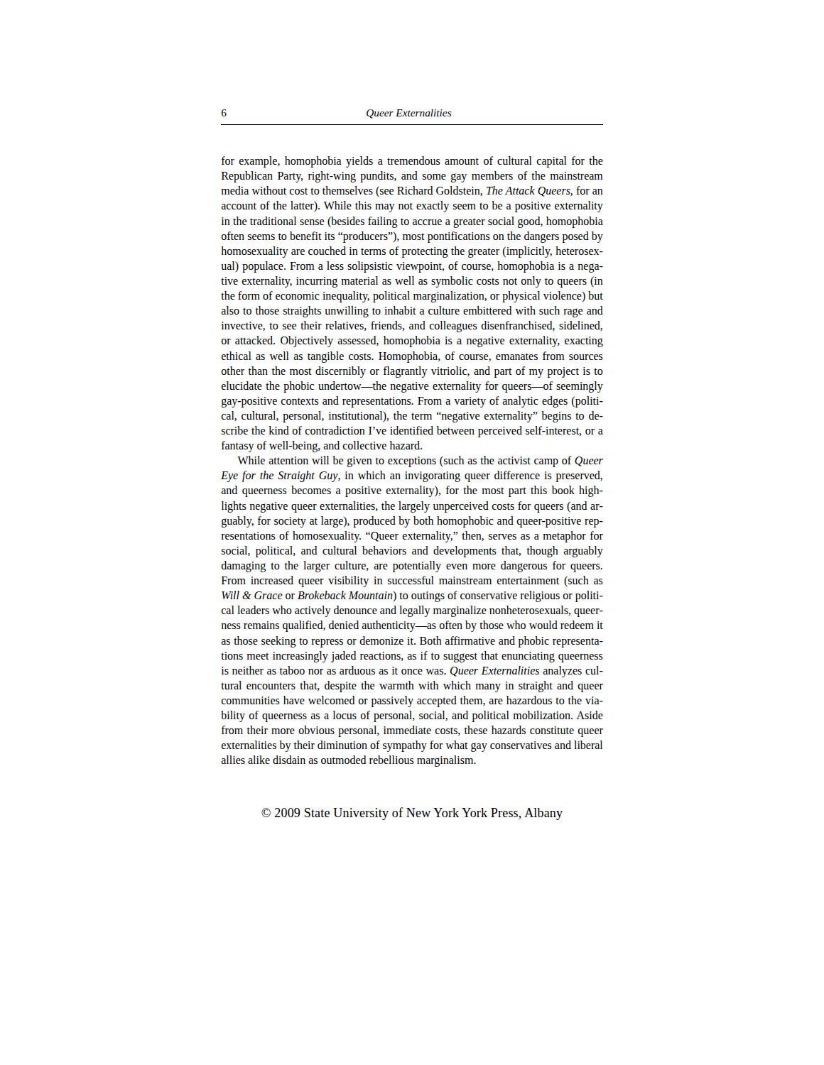6 Queer Externalities
for example, homophobia yields a tremendous amount of cultural capital for the Republican Party, right-wing pundits, and some gay members of the mainstream media without cost to themselves (see Richard Goldstein, The Attack Queers, for an account of the latter). While this may not exactly seem to be a positive externality in the traditional sense (besides failing to accrue a greater social good, homophobia often seems to benefit its “producers”), most pontifications on the dangers posed by homosexuality are couched in terms of protecting the greater (implicitly, heterosexual) populace. From a less solipsistic viewpoint, of course, homophobia is a negative externality, incurring material as well as symbolic costs not only to queers (in the form of economic inequality, political marginalization, or physical violence) but also to those straights unwilling to inhabit a culture embittered with such rage and invective, to see their relatives, friends, and colleagues disenfranchised, sidelined, or attacked. Objectively assessed, homophobia is a negative externality, exacting ethical as well as tangible costs. Homophobia, of course, emanates from sources other than the most discernibly or flagrantly vitriolic, and part of my project is to elucidate the phobic undertow—the negative externality for queers—of seemingly gay-positive contexts and representations. From a variety of analytic edges (political, cultural, personal, institutional), the term “negative externality” begins to describe the kind of contradiction I’ve identified between perceived self-interest, or a fantasy of well-being, and collective hazard.
While attention will be given to exceptions (such as the activist camp of Queer Eye for the Straight Guy, in which an invigorating queer difference is preserved, and queerness becomes a positive externality), for the most part this book highlights negative queer externalities, the largely unperceived costs for queers (and arguably, for society at large), produced by both homophobic and queer-positive representations of homosexuality. “Queer externality,” then, serves as a metaphor for social, political, and cultural behaviors and developments that, though arguably damaging to the larger culture, are potentially even more dangerous for queers. From increased queer visibility in successful mainstream entertainment (such as Will & Grace or Brokeback Mountain) to outings of conservative religious or political leaders who actively denounce and legally marginalize nonheterosexuals, queerness remains qualified, denied authenticity—as often by those who would redeem it as those seeking to repress or demonize it. Both affirmative and phobic representations meet increasingly jaded reactions, as if to suggest that enunciating queerness is neither as taboo nor as arduous as it once was. Queer Externalities analyzes cultural encounters that, despite the warmth with which many in straight and queer communities have welcomed or passively accepted them, are hazardous to the viability of queerness as a locus of personal, social, and political mobilization. Aside from their more obvious personal, immediate costs, these hazards constitute queer externalities by their diminution of sympathy for what gay conservatives and liberal allies alike disdain as outmoded rebellious marginalism.
© 2009 State University of New York York Press, Albany